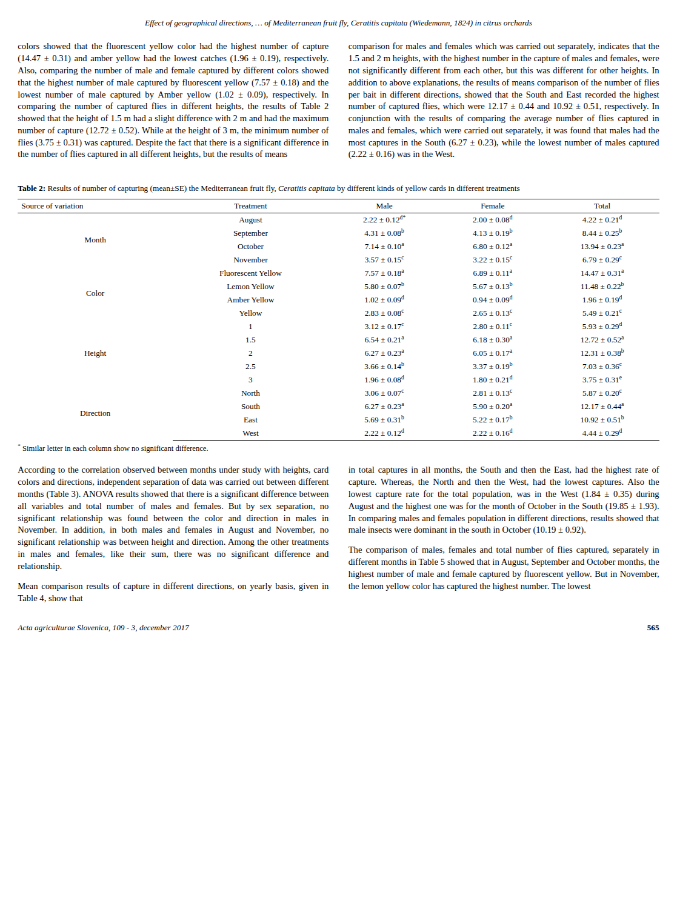Effect of geographical directions, … of Mediterranean fruit fly, Ceratitis capitata (Wiedemann, 1824) in citrus orchards
colors showed that the fluorescent yellow color had the highest number of capture (14.47 ± 0.31) and amber yellow had the lowest catches (1.96 ± 0.19), respectively. Also, comparing the number of male and female captured by different colors showed that the highest number of male captured by fluorescent yellow (7.57 ± 0.18) and the lowest number of male captured by Amber yellow (1.02 ± 0.09), respectively. In comparing the number of captured flies in different heights, the results of Table 2 showed that the height of 1.5 m had a slight difference with 2 m and had the maximum number of capture (12.72 ± 0.52). While at the height of 3 m, the minimum number of flies (3.75 ± 0.31) was captured. Despite the fact that there is a significant difference in the number of flies captured in all different heights, but the results of means
comparison for males and females which was carried out separately, indicates that the 1.5 and 2 m heights, with the highest number in the capture of males and females, were not significantly different from each other, but this was different for other heights. In addition to above explanations, the results of means comparison of the number of flies per bait in different directions, showed that the South and East recorded the highest number of captured flies, which were 12.17 ± 0.44 and 10.92 ± 0.51, respectively. In conjunction with the results of comparing the average number of flies captured in males and females, which were carried out separately, it was found that males had the most captures in the South (6.27 ± 0.23), while the lowest number of males captured (2.22 ± 0.16) was in the West.
Table 2: Results of number of capturing (mean±SE) the Mediterranean fruit fly, Ceratitis capitata by different kinds of yellow cards in different treatments
| Source of variation | Treatment | Male | Female | Total |
| --- | --- | --- | --- | --- |
| Month | August | 2.22 ± 0.12 d* | 2.00 ± 0.08 d | 4.22 ± 0.21 d |
| September | 4.31 ± 0.08 b | 4.13 ± 0.19 b | 8.44 ± 0.25 b |
| October | 7.14 ± 0.10 a | 6.80 ± 0.12 a | 13.94 ± 0.23 a |
| November | 3.57 ± 0.15 c | 3.22 ± 0.15 c | 6.79 ± 0.29 c |
| Color | Fluorescent Yellow | 7.57 ± 0.18 a | 6.89 ± 0.11 a | 14.47 ± 0.31 a |
| Lemon Yellow | 5.80 ± 0.07 b | 5.67 ± 0.13 b | 11.48 ± 0.22 b |
| Amber Yellow | 1.02 ± 0.09 d | 0.94 ± 0.09 d | 1.96 ± 0.19 d |
| Yellow | 2.83 ± 0.08 c | 2.65 ± 0.13 c | 5.49 ± 0.21 c |
| Height | 1 | 3.12 ± 0.17 c | 2.80 ± 0.11 c | 5.93 ± 0.29 d |
| 1.5 | 6.54 ± 0.21 a | 6.18 ± 0.30 a | 12.72 ± 0.52 a |
| 2 | 6.27 ± 0.23 a | 6.05 ± 0.17 a | 12.31 ± 0.38 b |
| 2.5 | 3.66 ± 0.14 b | 3.37 ± 0.19 b | 7.03 ± 0.36 c |
| 3 | 1.96 ± 0.08 d | 1.80 ± 0.21 d | 3.75 ± 0.31 e |
| Direction | North | 3.06 ± 0.07 c | 2.81 ± 0.13 c | 5.87 ± 0.20 c |
| South | 6.27 ± 0.23 a | 5.90 ± 0.20 a | 12.17 ± 0.44 a |
| East | 5.69 ± 0.31 b | 5.22 ± 0.17 b | 10.92 ± 0.51 b |
| West | 2.22 ± 0.12 d | 2.22 ± 0.16 d | 4.44 ± 0.29 d |
* Similar letter in each column show no significant difference.
According to the correlation observed between months under study with heights, card colors and directions, independent separation of data was carried out between different months (Table 3). ANOVA results showed that there is a significant difference between all variables and total number of males and females. But by sex separation, no significant relationship was found between the color and direction in males in November. In addition, in both males and females in August and November, no significant relationship was between height and direction. Among the other treatments in males and females, like their sum, there was no significant difference and relationship.
Mean comparison results of capture in different directions, on yearly basis, given in Table 4, show that
in total captures in all months, the South and then the East, had the highest rate of capture. Whereas, the North and then the West, had the lowest captures. Also the lowest capture rate for the total population, was in the West (1.84 ± 0.35) during August and the highest one was for the month of October in the South (19.85 ± 1.93). In comparing males and females population in different directions, results showed that male insects were dominant in the south in October (10.19 ± 0.92).
The comparison of males, females and total number of flies captured, separately in different months in Table 5 showed that in August, September and October months, the highest number of male and female captured by fluorescent yellow. But in November, the lemon yellow color has captured the highest number. The lowest
Acta agriculturae Slovenica, 109 - 3, december 2017 565